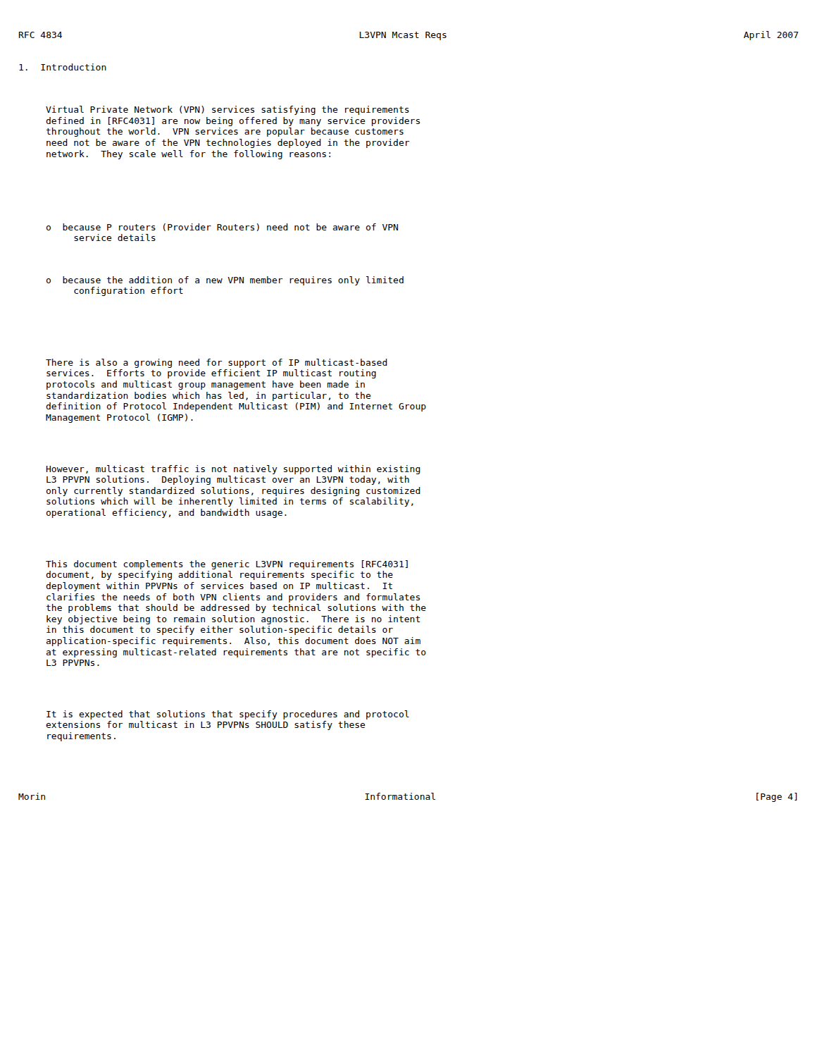RFC 4834 L3VPN Mcast Reqs April 2007
1. Introduction
Virtual Private Network (VPN) services satisfying the requirements defined in [RFC4031] are now being offered by many service providers throughout the world. VPN services are popular because customers need not be aware of the VPN technologies deployed in the provider network. They scale well for the following reasons:
because P routers (Provider Routers) need not be aware of VPN service details
because the addition of a new VPN member requires only limited configuration effort
There is also a growing need for support of IP multicast-based services. Efforts to provide efficient IP multicast routing protocols and multicast group management have been made in standardization bodies which has led, in particular, to the definition of Protocol Independent Multicast (PIM) and Internet Group Management Protocol (IGMP).
However, multicast traffic is not natively supported within existing L3 PPVPN solutions. Deploying multicast over an L3VPN today, with only currently standardized solutions, requires designing customized solutions which will be inherently limited in terms of scalability, operational efficiency, and bandwidth usage.
This document complements the generic L3VPN requirements [RFC4031] document, by specifying additional requirements specific to the deployment within PPVPNs of services based on IP multicast. It clarifies the needs of both VPN clients and providers and formulates the problems that should be addressed by technical solutions with the key objective being to remain solution agnostic. There is no intent in this document to specify either solution-specific details or application-specific requirements. Also, this document does NOT aim at expressing multicast-related requirements that are not specific to L3 PPVPNs.
It is expected that solutions that specify procedures and protocol extensions for multicast in L3 PPVPNs SHOULD satisfy these requirements.
Morin Informational [Page 4]